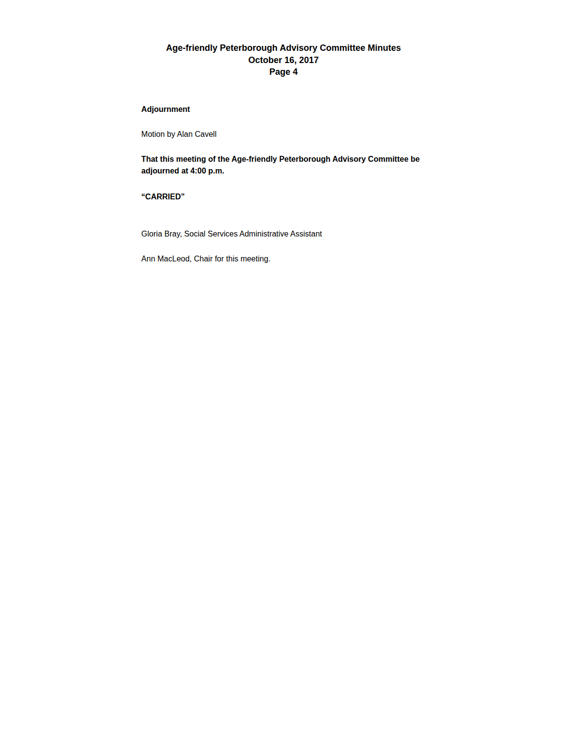Age-friendly Peterborough Advisory Committee Minutes October 16, 2017 Page 4
Adjournment
Motion by Alan Cavell
That this meeting of the Age-friendly Peterborough Advisory Committee be adjourned at 4:00 p.m.
“CARRIED”
Gloria Bray, Social Services Administrative Assistant
Ann MacLeod, Chair for this meeting.